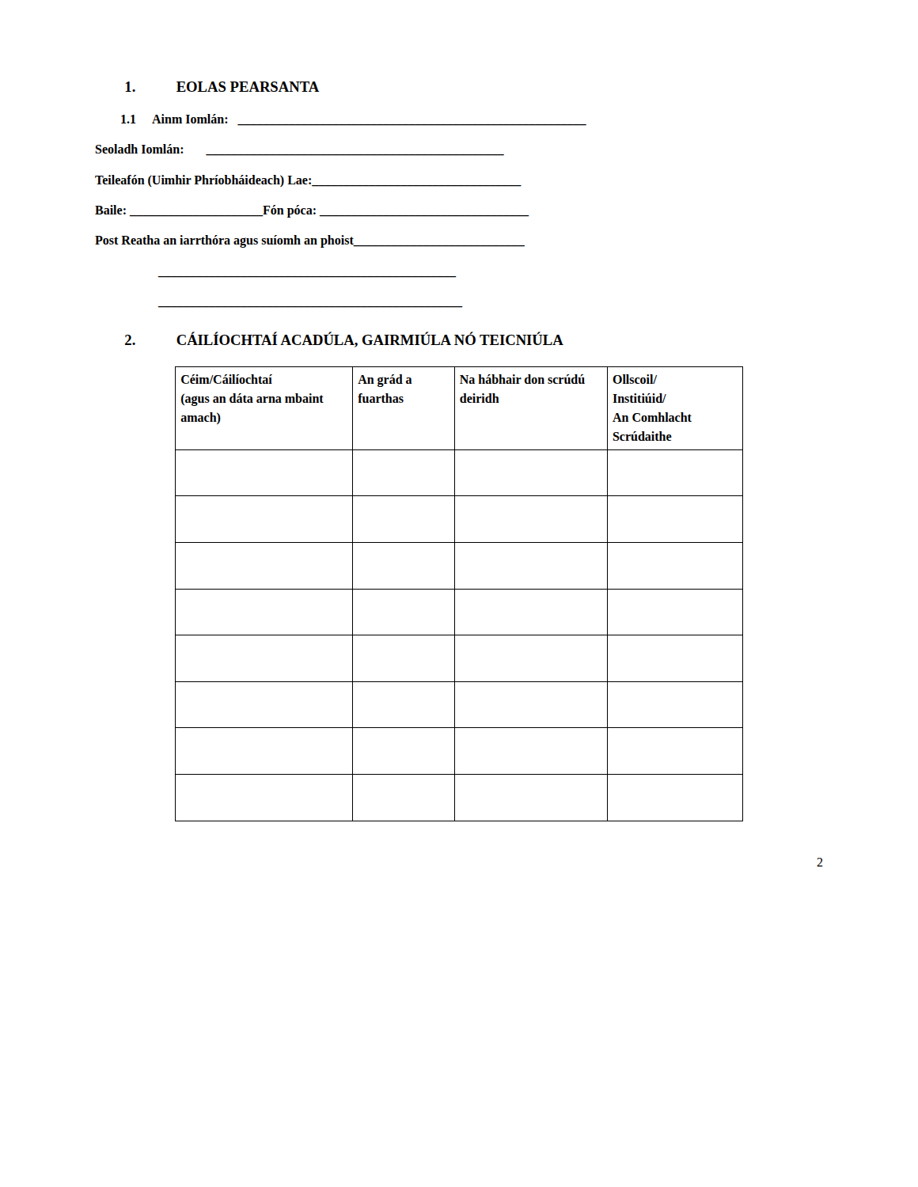1. EOLAS PEARSANTA
1.1 Ainm Iomlán: _______________________________________________________
Seoladh Iomlán: _______________________________________________
Teileafón (Uimhir Phríobháideach) Lae:_________________________________
Baile: _____________________Fón póca: _________________________________
Post Reatha an iarrthóra agus suíomh an phoist___________________________
_______________________________________________
________________________________________________
2. CÁILÍOCHTAÍ ACADÚLA, GAIRMIÚLA NÓ TEICNIÚLA
| Céim/Cáilíochtaí (agus an dáta arna mbaint amach) | An grád a fuarthas | Na hábhair don scrúdú deiridh | Ollscoil/ Institiúid/ An Comhlacht Scrúdaithe |
| --- | --- | --- | --- |
2